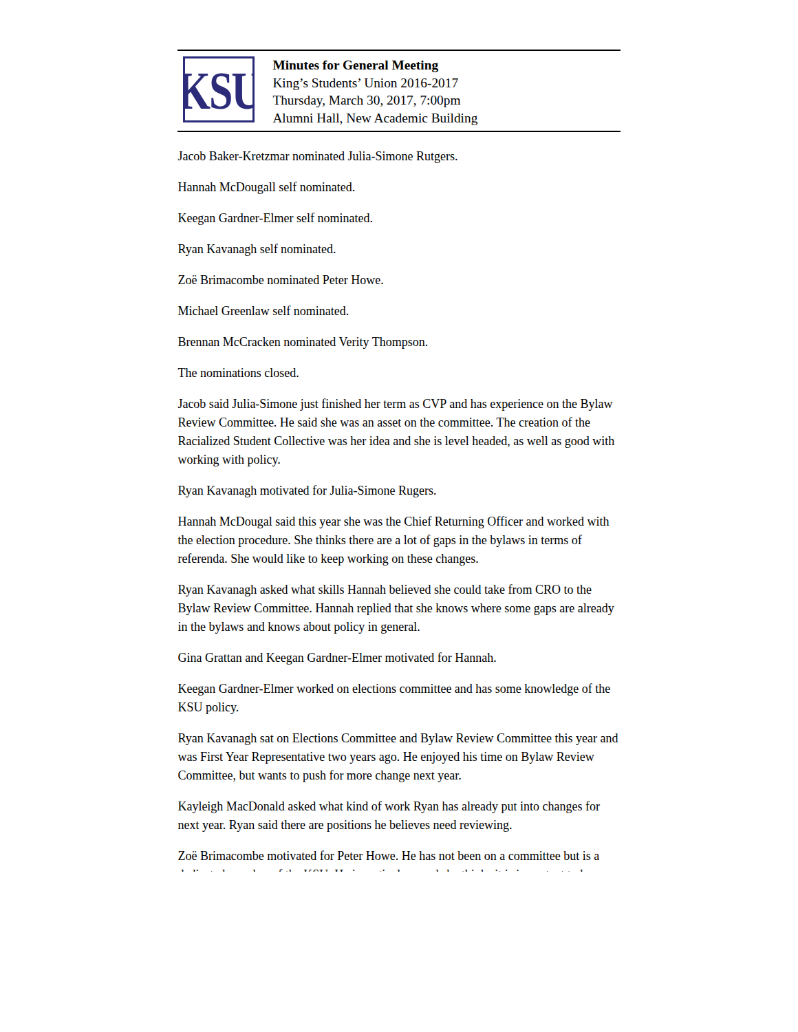KSU
Minutes for General Meeting
King’s Students’ Union 2016-2017
Thursday, March 30, 2017, 7:00pm
Alumni Hall, New Academic Building
Jacob Baker-Kretzmar nominated Julia-Simone Rutgers.
Hannah McDougall self nominated.
Keegan Gardner-Elmer self nominated.
Ryan Kavanagh self nominated.
Zoë Brimacombe nominated Peter Howe.
Michael Greenlaw self nominated.
Brennan McCracken nominated Verity Thompson.
The nominations closed.
Jacob said Julia-Simone just finished her term as CVP and has experience on the Bylaw Review Committee. He said she was an asset on the committee. The creation of the Racialized Student Collective was her idea and she is level headed, as well as good with working with policy.
Ryan Kavanagh motivated for Julia-Simone Rugers.
Hannah McDougal said this year she was the Chief Returning Officer and worked with the election procedure. She thinks there are a lot of gaps in the bylaws in terms of referenda. She would like to keep working on these changes.
Ryan Kavanagh asked what skills Hannah believed she could take from CRO to the Bylaw Review Committee. Hannah replied that she knows where some gaps are already in the bylaws and knows about policy in general.
Gina Grattan and Keegan Gardner-Elmer motivated for Hannah.
Keegan Gardner-Elmer worked on elections committee and has some knowledge of the KSU policy.
Ryan Kavanagh sat on Elections Committee and Bylaw Review Committee this year and was First Year Representative two years ago. He enjoyed his time on Bylaw Review Committee, but wants to push for more change next year.
Kayleigh MacDonald asked what kind of work Ryan has already put into changes for next year. Ryan said there are positions he believes need reviewing.
Zoë Brimacombe motivated for Peter Howe. He has not been on a committee but is a dedicated member of the KSU. He is meticulous and she thinks it is important to have people with little experience sit on committees as well as experienced members of the KSU.